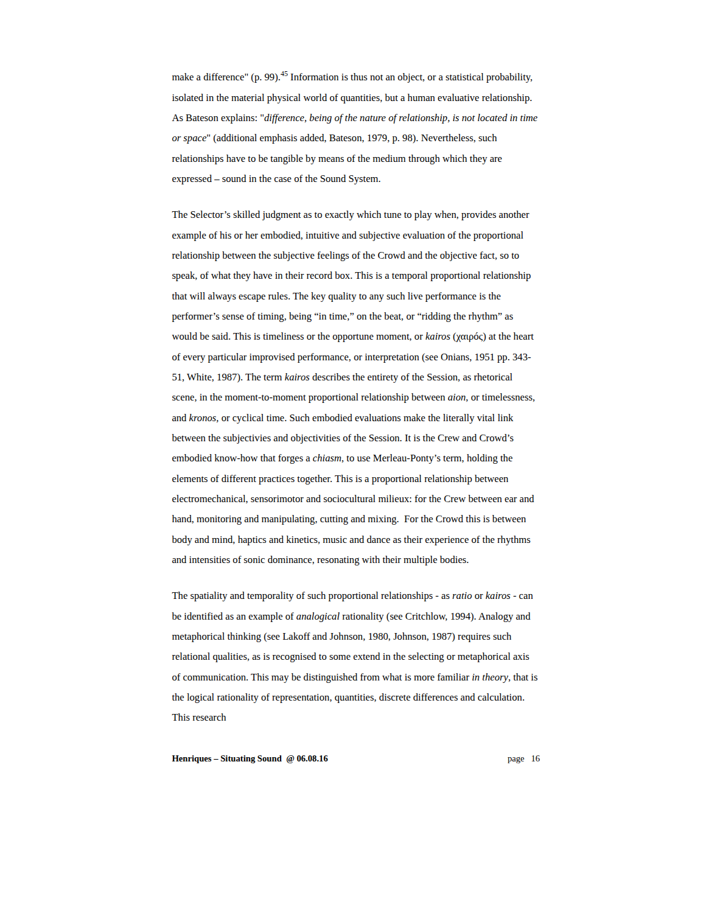make a difference" (p. 99).45 Information is thus not an object, or a statistical probability, isolated in the material physical world of quantities, but a human evaluative relationship. As Bateson explains: "difference, being of the nature of relationship, is not located in time or space" (additional emphasis added, Bateson, 1979, p. 98). Nevertheless, such relationships have to be tangible by means of the medium through which they are expressed – sound in the case of the Sound System.
The Selector’s skilled judgment as to exactly which tune to play when, provides another example of his or her embodied, intuitive and subjective evaluation of the proportional relationship between the subjective feelings of the Crowd and the objective fact, so to speak, of what they have in their record box. This is a temporal proportional relationship that will always escape rules. The key quality to any such live performance is the performer’s sense of timing, being “in time,” on the beat, or “ridding the rhythm” as would be said. This is timeliness or the opportune moment, or kairos (χαιρóς) at the heart of every particular improvised performance, or interpretation (see Onians, 1951 pp. 343-51, White, 1987). The term kairos describes the entirety of the Session, as rhetorical scene, in the moment-to-moment proportional relationship between aion, or timelessness, and kronos, or cyclical time. Such embodied evaluations make the literally vital link between the subjectivies and objectivities of the Session. It is the Crew and Crowd’s embodied know-how that forges a chiasm, to use Merleau-Ponty’s term, holding the elements of different practices together. This is a proportional relationship between electromechanical, sensorimotor and sociocultural milieux: for the Crew between ear and hand, monitoring and manipulating, cutting and mixing. For the Crowd this is between body and mind, haptics and kinetics, music and dance as their experience of the rhythms and intensities of sonic dominance, resonating with their multiple bodies.
The spatiality and temporality of such proportional relationships - as ratio or kairos - can be identified as an example of analogical rationality (see Critchlow, 1994). Analogy and metaphorical thinking (see Lakoff and Johnson, 1980, Johnson, 1987) requires such relational qualities, as is recognised to some extend in the selecting or metaphorical axis of communication. This may be distinguished from what is more familiar in theory, that is the logical rationality of representation, quantities, discrete differences and calculation. This research
Henriques – Situating Sound @ 06.08.16 page 16